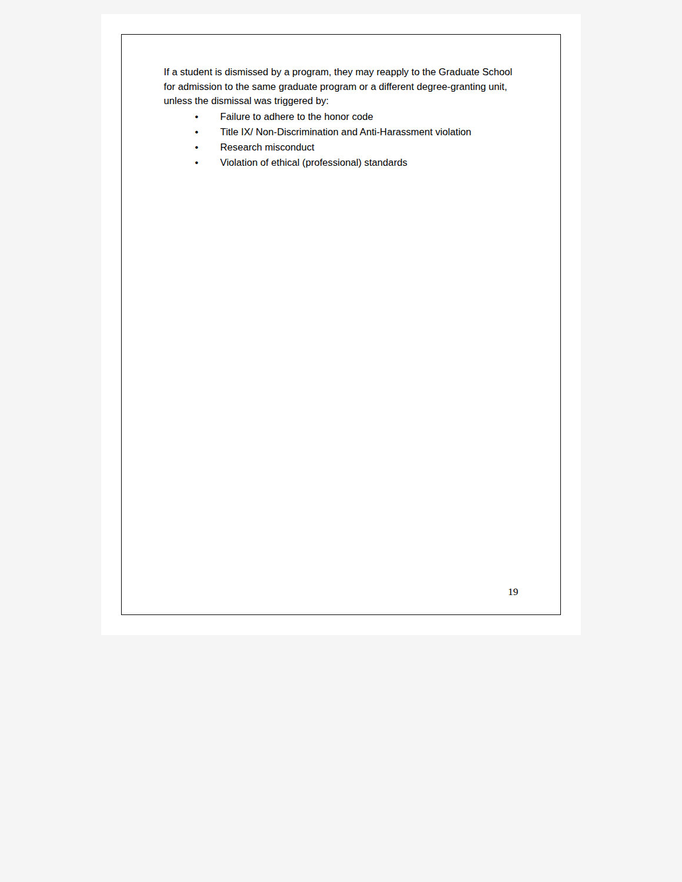If a student is dismissed by a program, they may reapply to the Graduate School for admission to the same graduate program or a different degree-granting unit, unless the dismissal was triggered by:
Failure to adhere to the honor code
Title IX/ Non-Discrimination and Anti-Harassment violation
Research misconduct
Violation of ethical (professional) standards
19